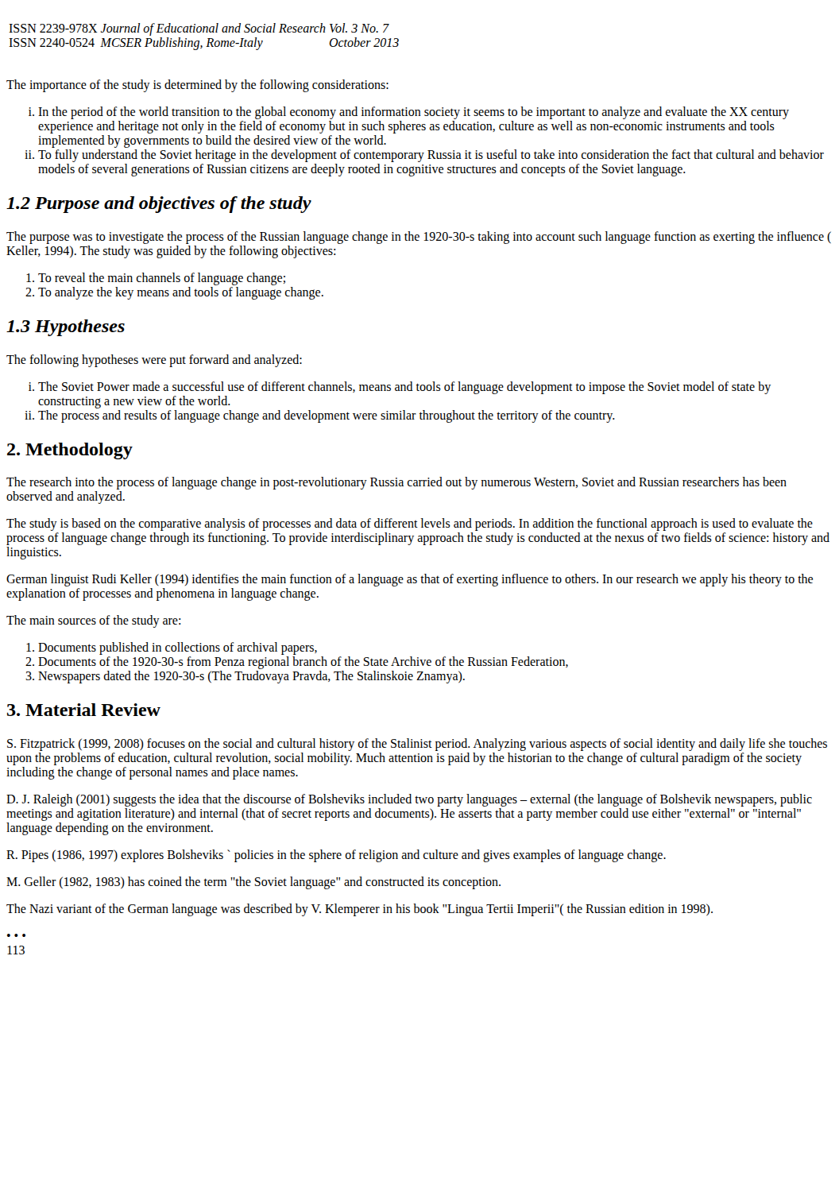| ISSN 2239-978X ISSN 2240-0524 | Journal of Educational and Social Research MCSER Publishing, Rome-Italy | Vol. 3 No. 7 October 2013 |
The importance of the study is determined by the following considerations:
In the period of the world transition to the global economy and information society it seems to be important to analyze and evaluate the XX century experience and heritage not only in the field of economy but in such spheres as education, culture as well as non-economic instruments and tools implemented by governments to build the desired view of the world.
To fully understand the Soviet heritage in the development of contemporary Russia it is useful to take into consideration the fact that cultural and behavior models of several generations of Russian citizens are deeply rooted in cognitive structures and concepts of the Soviet language.
1.2 Purpose and objectives of the study
The purpose was to investigate the process of the Russian language change in the 1920-30-s taking into account such language function as exerting the influence ( Keller, 1994). The study was guided by the following objectives:
To reveal the main channels of language change;
To analyze the key means and tools of language change.
1.3 Hypotheses
The following hypotheses were put forward and analyzed:
The Soviet Power made a successful use of different channels, means and tools of language development to impose the Soviet model of state by constructing a new view of the world.
The process and results of language change and development were similar throughout the territory of the country.
2. Methodology
The research into the process of language change in post-revolutionary Russia carried out by numerous Western, Soviet and Russian researchers has been observed and analyzed.
The study is based on the comparative analysis of processes and data of different levels and periods. In addition the functional approach is used to evaluate the process of language change through its functioning. To provide interdisciplinary approach the study is conducted at the nexus of two fields of science: history and linguistics.
German linguist Rudi Keller (1994) identifies the main function of a language as that of exerting influence to others. In our research we apply his theory to the explanation of processes and phenomena in language change.
The main sources of the study are:
Documents published in collections of archival papers,
Documents of the 1920-30-s from Penza regional branch of the State Archive of the Russian Federation,
Newspapers dated the 1920-30-s (The Trudovaya Pravda, The Stalinskoie Znamya).
3. Material Review
S. Fitzpatrick (1999, 2008) focuses on the social and cultural history of the Stalinist period. Analyzing various aspects of social identity and daily life she touches upon the problems of education, cultural revolution, social mobility. Much attention is paid by the historian to the change of cultural paradigm of the society including the change of personal names and place names.
D. J. Raleigh (2001) suggests the idea that the discourse of Bolsheviks included two party languages – external (the language of Bolshevik newspapers, public meetings and agitation literature) and internal (that of secret reports and documents). He asserts that a party member could use either "external" or "internal" language depending on the environment.
R. Pipes (1986, 1997) explores Bolsheviks ` policies in the sphere of religion and culture and gives examples of language change.
M. Geller (1982, 1983) has coined the term "the Soviet language" and constructed its conception.
The Nazi variant of the German language was described by V. Klemperer in his book "Lingua Tertii Imperii"( the Russian edition in 1998).
• • •
113